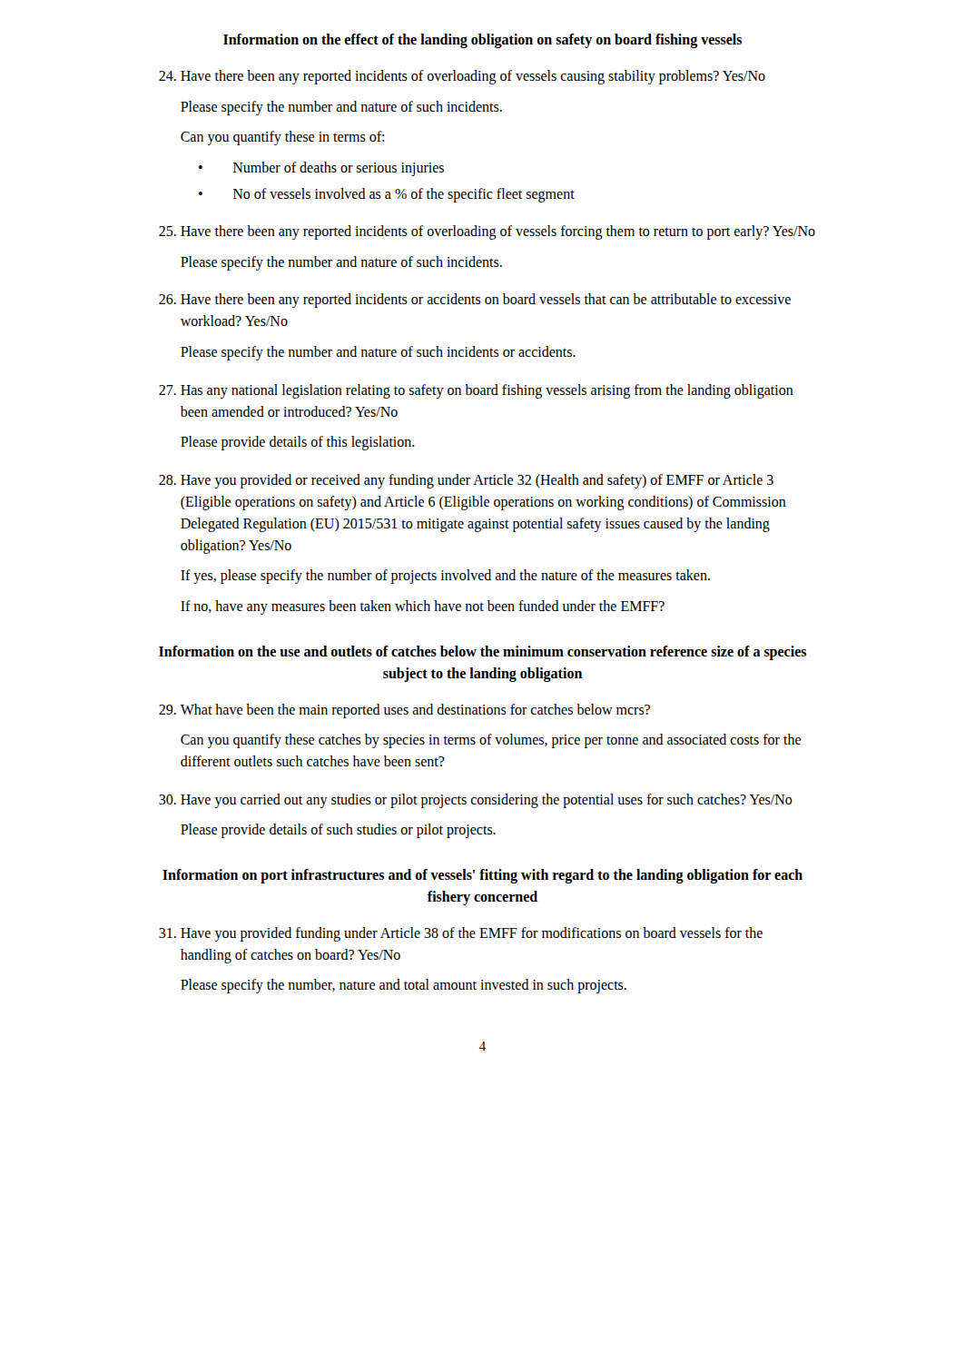Information on the effect of the landing obligation on safety on board fishing vessels
Have there been any reported incidents of overloading of vessels causing stability problems? Yes/No
Please specify the number and nature of such incidents.
Can you quantify these in terms of:
Number of deaths or serious injuries
No of vessels involved as a % of the specific fleet segment
Have there been any reported incidents of overloading of vessels forcing them to return to port early? Yes/No
Please specify the number and nature of such incidents.
Have there been any reported incidents or accidents on board vessels that can be attributable to excessive workload? Yes/No
Please specify the number and nature of such incidents or accidents.
Has any national legislation relating to safety on board fishing vessels arising from the landing obligation been amended or introduced? Yes/No
Please provide details of this legislation.
Have you provided or received any funding under Article 32 (Health and safety) of EMFF or Article 3 (Eligible operations on safety) and Article 6 (Eligible operations on working conditions) of Commission Delegated Regulation (EU) 2015/531 to mitigate against potential safety issues caused by the landing obligation? Yes/No
If yes, please specify the number of projects involved and the nature of the measures taken.
If no, have any measures been taken which have not been funded under the EMFF?
Information on the use and outlets of catches below the minimum conservation reference size of a species subject to the landing obligation
What have been the main reported uses and destinations for catches below mcrs?
Can you quantify these catches by species in terms of volumes, price per tonne and associated costs for the different outlets such catches have been sent?
Have you carried out any studies or pilot projects considering the potential uses for such catches? Yes/No
Please provide details of such studies or pilot projects.
Information on port infrastructures and of vessels' fitting with regard to the landing obligation for each fishery concerned
Have you provided funding under Article 38 of the EMFF for modifications on board vessels for the handling of catches on board? Yes/No
Please specify the number, nature and total amount invested in such projects.
4